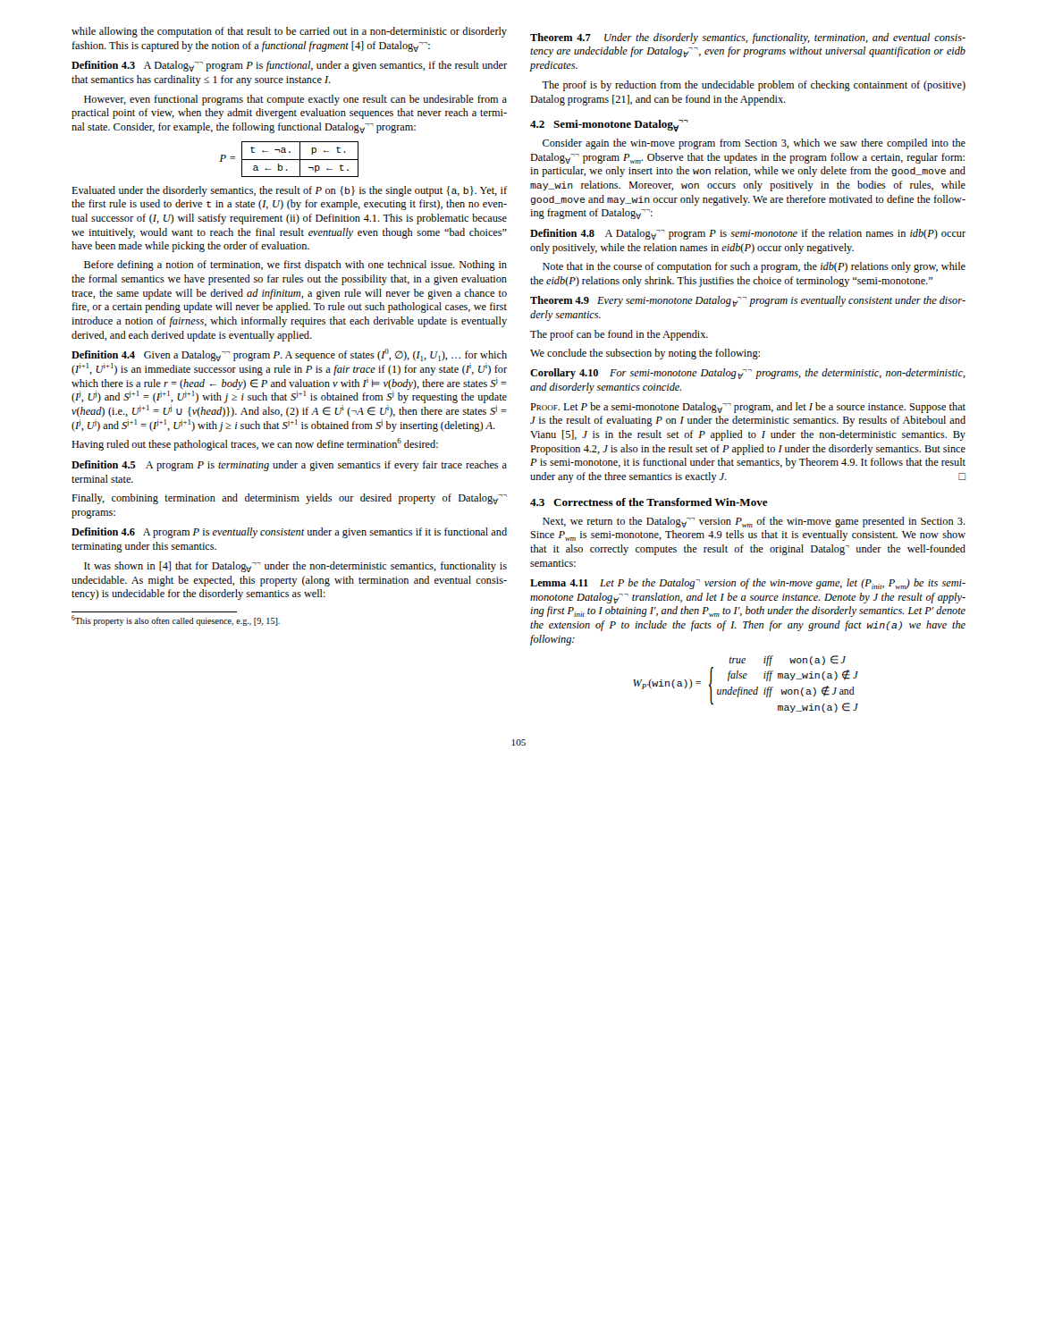while allowing the computation of that result to be carried out in a non-deterministic or disorderly fashion. This is captured by the notion of a functional fragment [4] of Datalog∀¬¬:
Definition 4.3 A Datalog∀¬¬ program P is functional, under a given semantics, if the result under that semantics has cardinality ≤ 1 for any source instance I.
However, even functional programs that compute exactly one result can be undesirable from a practical point of view, when they admit divergent evaluation sequences that never reach a terminal state. Consider, for example, the following functional Datalog∀¬¬ program:
P =
| t ← ¬a. | p ← t. |
| a ← b. | ¬p ← t. |
Evaluated under the disorderly semantics, the result of P on {b} is the single output {a, b}. Yet, if the first rule is used to derive t in a state (I, U) (by for example, executing it first), then no eventual successor of (I, U) will satisfy requirement (ii) of Definition 4.1. This is problematic because we intuitively, would want to reach the final result eventually even though some “bad choices” have been made while picking the order of evaluation.
Before defining a notion of termination, we first dispatch with one technical issue. Nothing in the formal semantics we have presented so far rules out the possibility that, in a given evaluation trace, the same update will be derived ad infinitum, a given rule will never be given a chance to fire, or a certain pending update will never be applied. To rule out such pathological cases, we first introduce a notion of fairness, which informally requires that each derivable update is eventually derived, and each derived update is eventually applied.
Definition 4.4 Given a Datalog∀¬¬ program P. A sequence of states (I0, ∅), (I1, U1), … for which (Ii+1, Ui+1) is an immediate successor using a rule in P is a fair trace if (1) for any state (Ii, Ui) for which there is a rule r = (head ← body) ∈ P and valuation ν with Ii ⊨ ν(body), there are states Sj = (Ij, Uj) and Sj+1 = (Ij+1, Uj+1) with j ≥ i such that Sj+1 is obtained from Sj by requesting the update ν(head) (i.e., Uj+1 = Uj ∪ {ν(head)}). And also, (2) if A ∈ Ui (¬A ∈ Ui), then there are states Sj = (Ij, Uj) and Sj+1 = (Ij+1, Uj+1) with j ≥ i such that Sj+1 is obtained from Sj by inserting (deleting) A.
Having ruled out these pathological traces, we can now define termination6 desired:
Definition 4.5 A program P is terminating under a given semantics if every fair trace reaches a terminal state.
Finally, combining termination and determinism yields our desired property of Datalog∀¬¬ programs:
Definition 4.6 A program P is eventually consistent under a given semantics if it is functional and terminating under this semantics.
It was shown in [4] that for Datalog∀¬¬ under the non-deterministic semantics, functionality is undecidable. As might be expected, this property (along with termination and eventual consistency) is undecidable for the disorderly semantics as well:
6This property is also often called quiesence, e.g., [9, 15].
Theorem 4.7 Under the disorderly semantics, functionality, termination, and eventual consistency are undecidable for Datalog∀¬¬, even for programs without universal quantification or eidb predicates.
The proof is by reduction from the undecidable problem of checking containment of (positive) Datalog programs [21], and can be found in the Appendix.
4.2 Semi-monotone Datalog∀¬¬
Consider again the win-move program from Section 3, which we saw there compiled into the Datalog∀¬¬ program Pwm. Observe that the updates in the program follow a certain, regular form: in particular, we only insert into the won relation, while we only delete from the good_move and may_win relations. Moreover, won occurs only positively in the bodies of rules, while good_move and may_win occur only negatively. We are therefore motivated to define the following fragment of Datalog∀¬¬:
Definition 4.8 A Datalog∀¬¬ program P is semi-monotone if the relation names in idb(P) occur only positively, while the relation names in eidb(P) occur only negatively.
Note that in the course of computation for such a program, the idb(P) relations only grow, while the eidb(P) relations only shrink. This justifies the choice of terminology “semi-monotone.”
Theorem 4.9 Every semi-monotone Datalog∀¬¬ program is eventually consistent under the disorderly semantics.
The proof can be found in the Appendix.
We conclude the subsection by noting the following:
Corollary 4.10 For semi-monotone Datalog∀¬¬ programs, the deterministic, non-deterministic, and disorderly semantics coincide.
Proof. Let P be a semi-monotone Datalog∀¬¬ program, and let I be a source instance. Suppose that J is the result of evaluating P on I under the deterministic semantics. By results of Abiteboul and Vianu [5], J is in the result set of P applied to I under the non-deterministic semantics. By Proposition 4.2, J is also in the result set of P applied to I under the disorderly semantics. But since P is semi-monotone, it is functional under that semantics, by Theorem 4.9. It follows that the result under any of the three semantics is exactly J. □
4.3 Correctness of the Transformed Win-Move
Next, we return to the Datalog∀¬¬ version Pwm of the win-move game presented in Section 3. Since Pwm is semi-monotone, Theorem 4.9 tells us that it is eventually consistent. We now show that it also correctly computes the result of the original Datalog¬ under the well-founded semantics:
Lemma 4.11 Let P be the Datalog¬ version of the win-move game, let (Pinit, Pwm) be its semi-monotone Datalog∀¬¬ translation, and let I be a source instance. Denote by J the result of applying first Pinit to I obtaining I′, and then Pwm to I′, both under the disorderly semantics. Let P′ denote the extension of P to include the facts of I. Then for any ground fact win(a) we have the following:
WP′(win(a)) = {
| true | iff | won(a) ∈ J |
| false | iff | may_win(a) ∉ J |
| undefined | iff | won(a) ∉ J and |
| | | may_win(a) ∈ J |
105